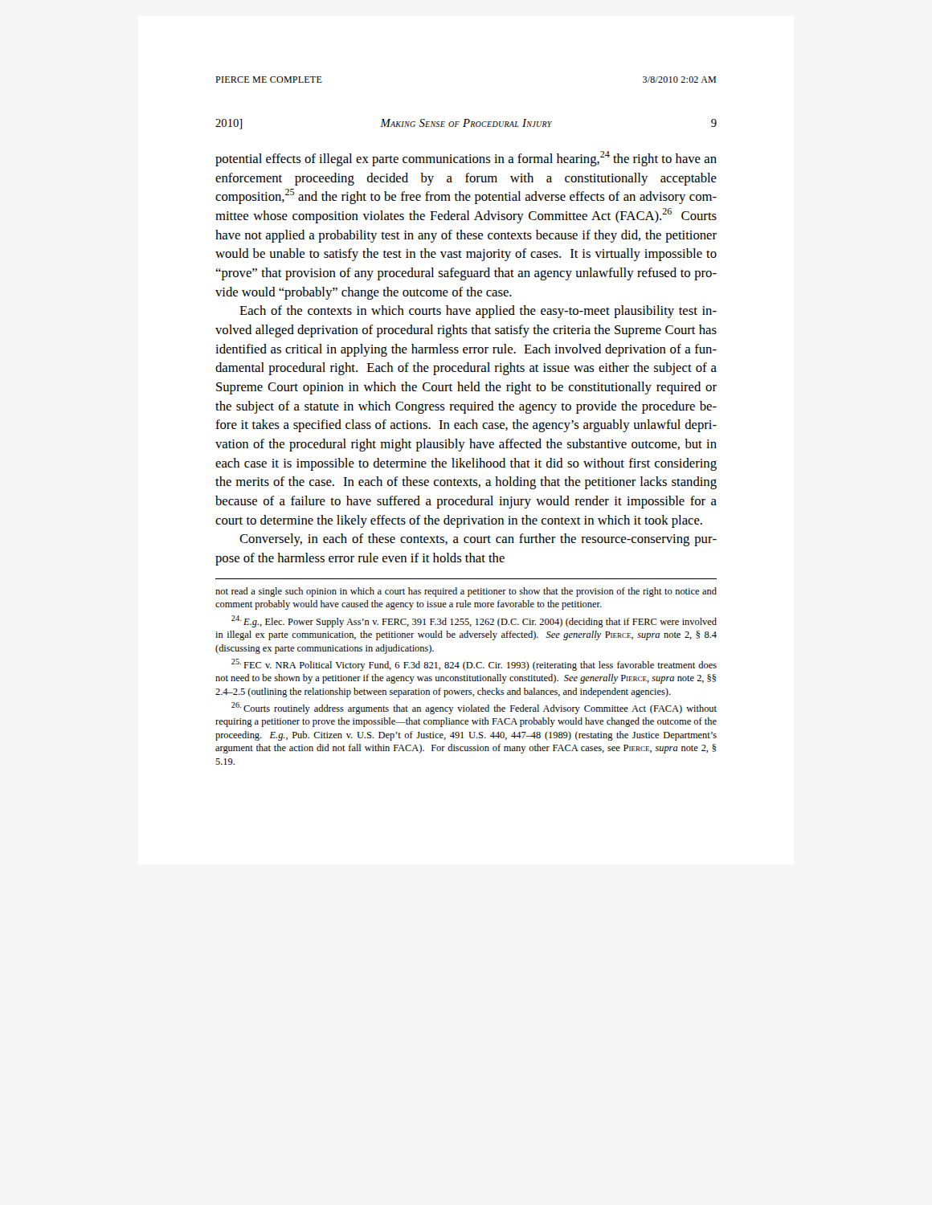PIERCE ME COMPLETE 3/8/2010 2:02 AM
2010] Making Sense of Procedural Injury 9
potential effects of illegal ex parte communications in a formal hearing,24 the right to have an enforcement proceeding decided by a forum with a constitutionally acceptable composition,25 and the right to be free from the potential adverse effects of an advisory committee whose composition violates the Federal Advisory Committee Act (FACA).26 Courts have not applied a probability test in any of these contexts because if they did, the petitioner would be unable to satisfy the test in the vast majority of cases. It is virtually impossible to “prove” that provision of any procedural safeguard that an agency unlawfully refused to provide would “probably” change the outcome of the case.
Each of the contexts in which courts have applied the easy-to-meet plausibility test involved alleged deprivation of procedural rights that satisfy the criteria the Supreme Court has identified as critical in applying the harmless error rule. Each involved deprivation of a fundamental procedural right. Each of the procedural rights at issue was either the subject of a Supreme Court opinion in which the Court held the right to be constitutionally required or the subject of a statute in which Congress required the agency to provide the procedure before it takes a specified class of actions. In each case, the agency’s arguably unlawful deprivation of the procedural right might plausibly have affected the substantive outcome, but in each case it is impossible to determine the likelihood that it did so without first considering the merits of the case. In each of these contexts, a holding that the petitioner lacks standing because of a failure to have suffered a procedural injury would render it impossible for a court to determine the likely effects of the deprivation in the context in which it took place.
Conversely, in each of these contexts, a court can further the resource-conserving purpose of the harmless error rule even if it holds that the
not read a single such opinion in which a court has required a petitioner to show that the provision of the right to notice and comment probably would have caused the agency to issue a rule more favorable to the petitioner.
24. E.g., Elec. Power Supply Ass’n v. FERC, 391 F.3d 1255, 1262 (D.C. Cir. 2004) (deciding that if FERC were involved in illegal ex parte communication, the petitioner would be adversely affected). See generally Pierce, supra note 2, § 8.4 (discussing ex parte communications in adjudications).
25. FEC v. NRA Political Victory Fund, 6 F.3d 821, 824 (D.C. Cir. 1993) (reiterating that less favorable treatment does not need to be shown by a petitioner if the agency was unconstitutionally constituted). See generally Pierce, supra note 2, §§ 2.4–2.5 (outlining the relationship between separation of powers, checks and balances, and independent agencies).
26. Courts routinely address arguments that an agency violated the Federal Advisory Committee Act (FACA) without requiring a petitioner to prove the impossible—that compliance with FACA probably would have changed the outcome of the proceeding. E.g., Pub. Citizen v. U.S. Dep’t of Justice, 491 U.S. 440, 447–48 (1989) (restating the Justice Department’s argument that the action did not fall within FACA). For discussion of many other FACA cases, see Pierce, supra note 2, § 5.19.